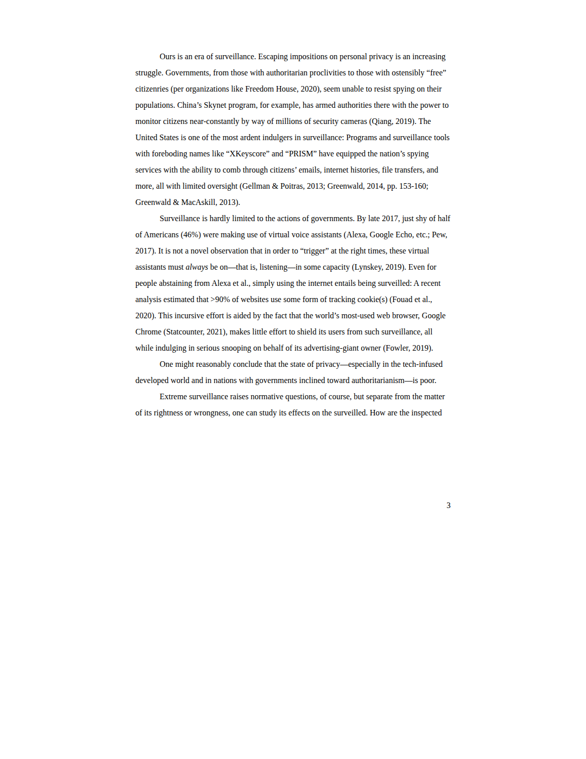Ours is an era of surveillance. Escaping impositions on personal privacy is an increasing struggle. Governments, from those with authoritarian proclivities to those with ostensibly “free” citizenries (per organizations like Freedom House, 2020), seem unable to resist spying on their populations. China’s Skynet program, for example, has armed authorities there with the power to monitor citizens near-constantly by way of millions of security cameras (Qiang, 2019). The United States is one of the most ardent indulgers in surveillance: Programs and surveillance tools with foreboding names like “XKeyscore” and “PRISM” have equipped the nation’s spying services with the ability to comb through citizens’ emails, internet histories, file transfers, and more, all with limited oversight (Gellman & Poitras, 2013; Greenwald, 2014, pp. 153-160; Greenwald & MacAskill, 2013).
Surveillance is hardly limited to the actions of governments. By late 2017, just shy of half of Americans (46%) were making use of virtual voice assistants (Alexa, Google Echo, etc.; Pew, 2017). It is not a novel observation that in order to “trigger” at the right times, these virtual assistants must always be on—that is, listening—in some capacity (Lynskey, 2019). Even for people abstaining from Alexa et al., simply using the internet entails being surveilled: A recent analysis estimated that >90% of websites use some form of tracking cookie(s) (Fouad et al., 2020). This incursive effort is aided by the fact that the world’s most-used web browser, Google Chrome (Statcounter, 2021), makes little effort to shield its users from such surveillance, all while indulging in serious snooping on behalf of its advertising-giant owner (Fowler, 2019).
One might reasonably conclude that the state of privacy—especially in the tech-infused developed world and in nations with governments inclined toward authoritarianism—is poor.
Extreme surveillance raises normative questions, of course, but separate from the matter of its rightness or wrongness, one can study its effects on the surveilled. How are the inspected
3